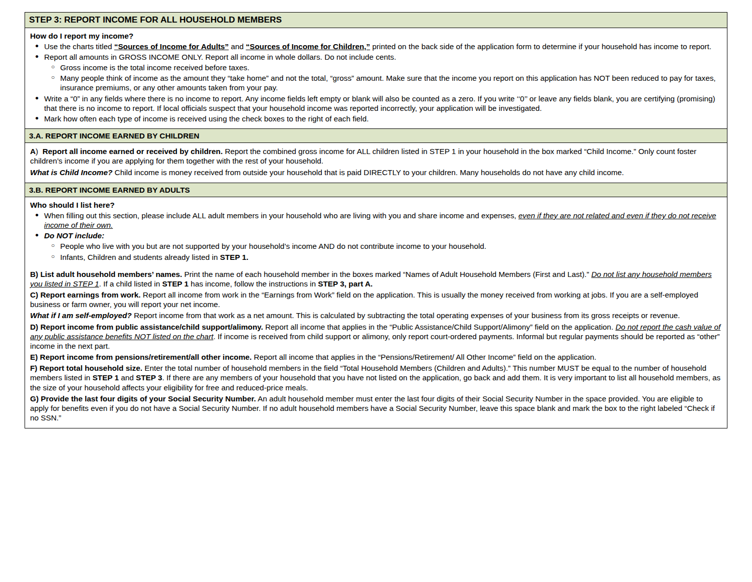STEP 3: REPORT INCOME FOR ALL HOUSEHOLD MEMBERS
How do I report my income?
Use the charts titled “Sources of Income for Adults” and “Sources of Income for Children,” printed on the back side of the application form to determine if your household has income to report.
Report all amounts in GROSS INCOME ONLY. Report all income in whole dollars. Do not include cents.
Gross income is the total income received before taxes.
Many people think of income as the amount they “take home” and not the total, “gross” amount. Make sure that the income you report on this application has NOT been reduced to pay for taxes, insurance premiums, or any other amounts taken from your pay.
Write a “0” in any fields where there is no income to report. Any income fields left empty or blank will also be counted as a zero. If you write ‘‘0’’ or leave any fields blank, you are certifying (promising) that there is no income to report. If local officials suspect that your household income was reported incorrectly, your application will be investigated.
Mark how often each type of income is received using the check boxes to the right of each field.
3.A. REPORT INCOME EARNED BY CHILDREN
A) Report all income earned or received by children. Report the combined gross income for ALL children listed in STEP 1 in your household in the box marked “Child Income.” Only count foster children’s income if you are applying for them together with the rest of your household.
What is Child Income? Child income is money received from outside your household that is paid DIRECTLY to your children. Many households do not have any child income.
3.B. REPORT INCOME EARNED BY ADULTS
Who should I list here?
When filling out this section, please include ALL adult members in your household who are living with you and share income and expenses, even if they are not related and even if they do not receive income of their own.
Do NOT include:
People who live with you but are not supported by your household’s income AND do not contribute income to your household.
Infants, Children and students already listed in STEP 1.
B) List adult household members’ names. Print the name of each household member in the boxes marked “Names of Adult Household Members (First and Last).” Do not list any household members you listed in STEP 1. If a child listed in STEP 1 has income, follow the instructions in STEP 3, part A.
C) Report earnings from work. Report all income from work in the “Earnings from Work” field on the application. This is usually the money received from working at jobs. If you are a self-employed business or farm owner, you will report your net income.
What if I am self-employed? Report income from that work as a net amount. This is calculated by subtracting the total operating expenses of your business from its gross receipts or revenue.
D) Report income from public assistance/child support/alimony. Report all income that applies in the “Public Assistance/Child Support/Alimony” field on the application. Do not report the cash value of any public assistance benefits NOT listed on the chart. If income is received from child support or alimony, only report court-ordered payments. Informal but regular payments should be reported as “other” income in the next part.
E) Report income from pensions/retirement/all other income. Report all income that applies in the “Pensions/Retirement/ All Other Income” field on the application.
F) Report total household size. Enter the total number of household members in the field “Total Household Members (Children and Adults).” This number MUST be equal to the number of household members listed in STEP 1 and STEP 3. If there are any members of your household that you have not listed on the application, go back and add them. It is very important to list all household members, as the size of your household affects your eligibility for free and reduced-price meals.
G) Provide the last four digits of your Social Security Number. An adult household member must enter the last four digits of their Social Security Number in the space provided. You are eligible to apply for benefits even if you do not have a Social Security Number. If no adult household members have a Social Security Number, leave this space blank and mark the box to the right labeled “Check if no SSN.”